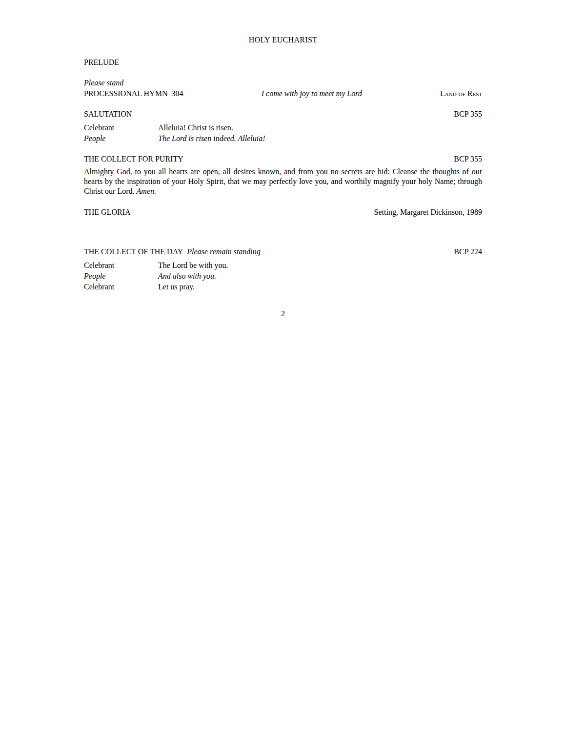HOLY EUCHARIST
PRELUDE
Please stand
PROCESSIONAL HYMN 304
I come with joy to meet my Lord
Land of Rest
SALUTATION
BCP 355
Celebrant
Alleluia! Christ is risen.
People
The Lord is risen indeed. Alleluia!
THE COLLECT FOR PURITY
BCP 355
Almighty God, to you all hearts are open, all desires known, and from you no secrets are hid: Cleanse the thoughts of our hearts by the inspiration of your Holy Spirit, that we may perfectly love you, and worthily magnify your holy Name; through Christ our Lord. Amen.
THE GLORIA
Setting, Margaret Dickinson, 1989
THE COLLECT OF THE DAY Please remain standing
BCP 224
Celebrant
The Lord be with you.
People
And also with you.
Celebrant
Let us pray.
2